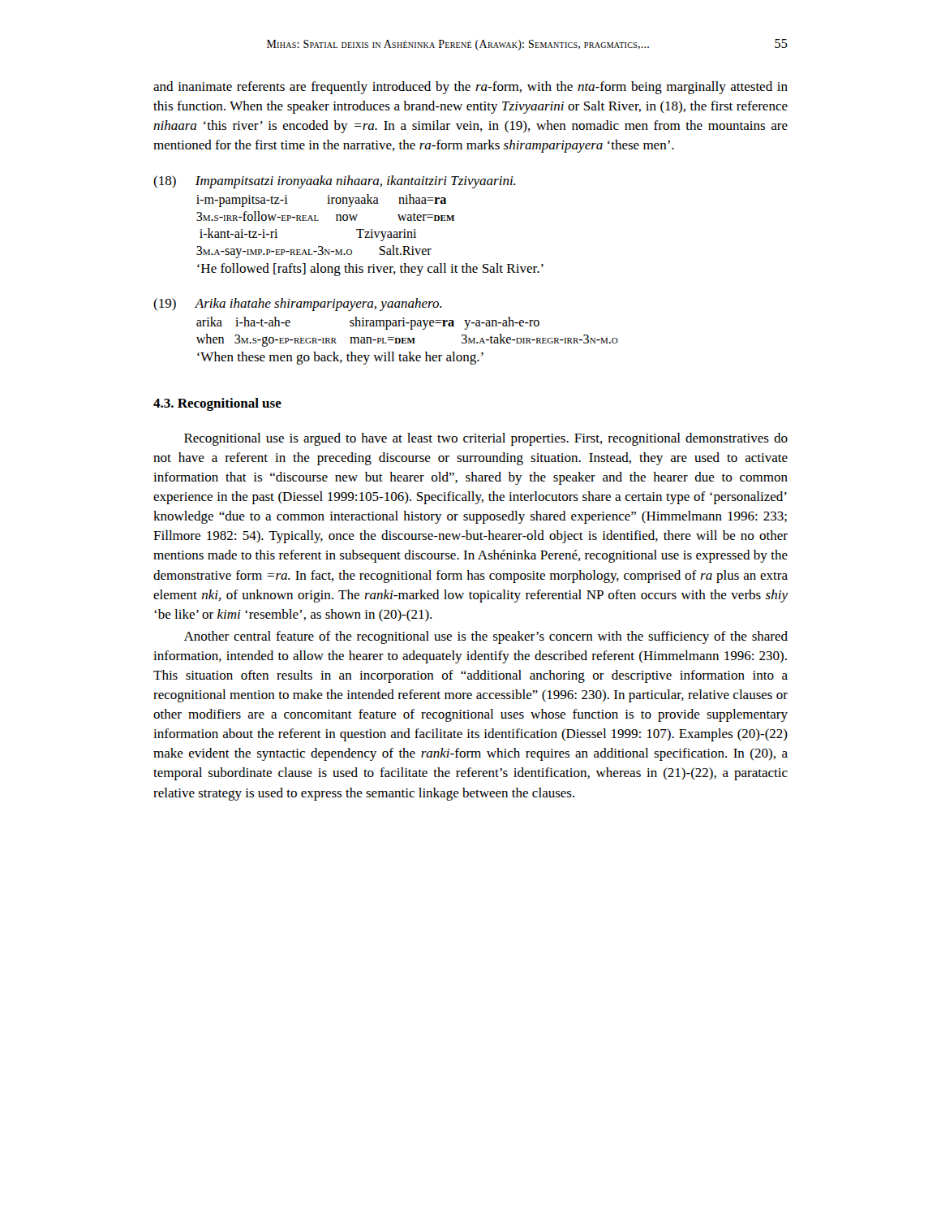Mihas: Spatial deixis in Ashéninka Perené (Arawak): Semantics, pragmatics,... 55
and inanimate referents are frequently introduced by the ra-form, with the nta-form being marginally attested in this function. When the speaker introduces a brand-new entity Tzivyaarini or Salt River, in (18), the first reference nihaara ‘this river’ is encoded by =ra. In a similar vein, in (19), when nomadic men from the mountains are mentioned for the first time in the narrative, the ra-form marks shiramparipayera ‘these men’.
(18) Impampitsatzi ironyaaka nihaara, ikantaitziri Tzivyaarini.
i-m-pampitsa-tz-i ironyaaka nihaa=ra 3m.s-irr-follow-ep-real now water=dem i-kant-ai-tz-i-ri Tzivyaarini 3m.a-say-imp.p-ep-real-3n-m.o Salt.River
‘He followed [rafts] along this river, they call it the Salt River.’
(19) Arika ihatahe shiramparipayera, yaanahero.
arika i-ha-t-ah-e shirampari-paye=ra y-a-an-ah-e-ro when 3m.s-go-ep-regr-irr man-pl=dem 3m.a-take-dir-regr-irr-3n-m.o
‘When these men go back, they will take her along.’
4.3. Recognitional use
Recognitional use is argued to have at least two criterial properties. First, recognitional demonstratives do not have a referent in the preceding discourse or surrounding situation. Instead, they are used to activate information that is “discourse new but hearer old”, shared by the speaker and the hearer due to common experience in the past (Diessel 1999:105-106). Specifically, the interlocutors share a certain type of ‘personalized’ knowledge “due to a common interactional history or supposedly shared experience” (Himmelmann 1996: 233; Fillmore 1982: 54). Typically, once the discourse-new-but-hearer-old object is identified, there will be no other mentions made to this referent in subsequent discourse. In Ashéninka Perené, recognitional use is expressed by the demonstrative form =ra. In fact, the recognitional form has composite morphology, comprised of ra plus an extra element nki, of unknown origin. The ranki-marked low topicality referential NP often occurs with the verbs shiy ‘be like’ or kimi ‘resemble’, as shown in (20)-(21).
Another central feature of the recognitional use is the speaker’s concern with the sufficiency of the shared information, intended to allow the hearer to adequately identify the described referent (Himmelmann 1996: 230). This situation often results in an incorporation of “additional anchoring or descriptive information into a recognitional mention to make the intended referent more accessible” (1996: 230). In particular, relative clauses or other modifiers are a concomitant feature of recognitional uses whose function is to provide supplementary information about the referent in question and facilitate its identification (Diessel 1999: 107). Examples (20)-(22) make evident the syntactic dependency of the ranki-form which requires an additional specification. In (20), a temporal subordinate clause is used to facilitate the referent’s identification, whereas in (21)-(22), a paratactic relative strategy is used to express the semantic linkage between the clauses.